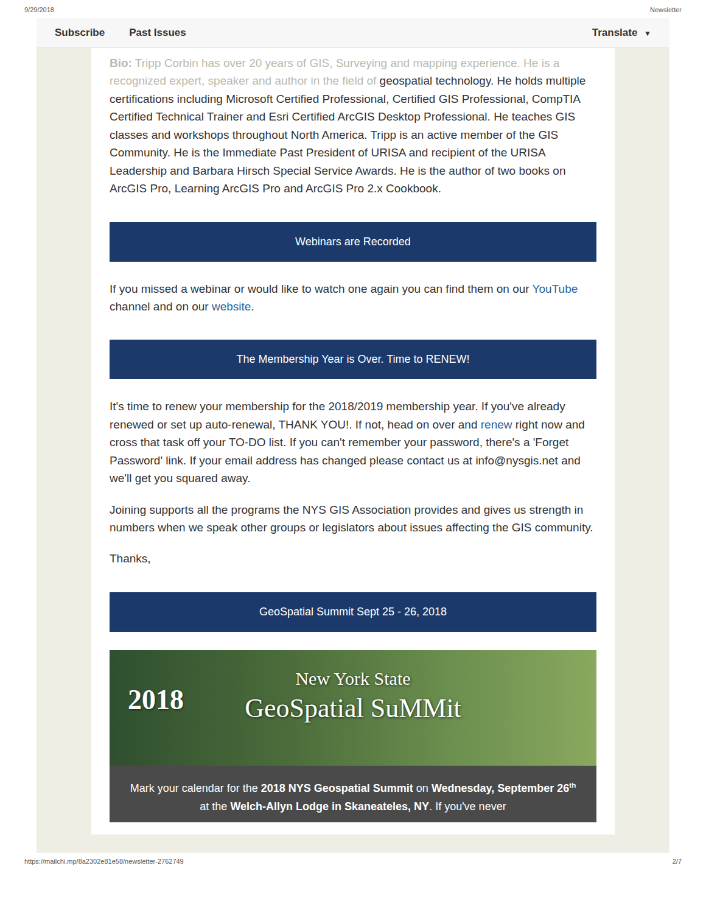9/29/2018 Newsletter
Subscribe Past Issues
Translate ▼
Bio: Tripp Corbin has over 20 years of GIS, Surveying and mapping experience. He is a recognized expert, speaker and author in the field of geospatial technology. He holds multiple certifications including Microsoft Certified Professional, Certified GIS Professional, CompTIA Certified Technical Trainer and Esri Certified ArcGIS Desktop Professional. He teaches GIS classes and workshops throughout North America. Tripp is an active member of the GIS Community. He is the Immediate Past President of URISA and recipient of the URISA Leadership and Barbara Hirsch Special Service Awards. He is the author of two books on ArcGIS Pro, Learning ArcGIS Pro and ArcGIS Pro 2.x Cookbook.
Webinars are Recorded
If you missed a webinar or would like to watch one again you can find them on our YouTube channel and on our website.
The Membership Year is Over. Time to RENEW!
It's time to renew your membership for the 2018/2019 membership year. If you've already renewed or set up auto-renewal, THANK YOU!. If not, head on over and renew right now and cross that task off your TO-DO list. If you can't remember your password, there's a 'Forget Password' link. If your email address has changed please contact us at info@nysgis.net and we'll get you squared away.
Joining supports all the programs the NYS GIS Association provides and gives us strength in numbers when we speak other groups or legislators about issues affecting the GIS community.
Thanks,
GeoSpatial Summit Sept 25 - 26, 2018
2018
New York State
GeoSpatial SuMMit
Mark your calendar for the 2018 NYS Geospatial Summit on Wednesday, September 26th at the Welch-Allyn Lodge in Skaneateles, NY. If you've never
https://mailchi.mp/8a2302e81e58/newsletter-2762749 2/7